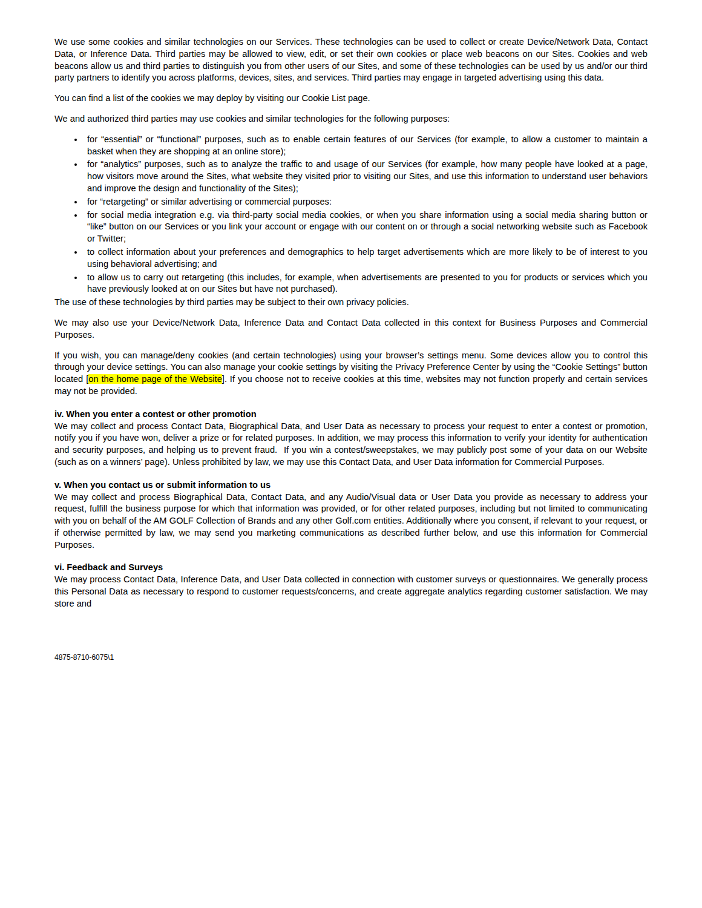We use some cookies and similar technologies on our Services. These technologies can be used to collect or create Device/Network Data, Contact Data, or Inference Data. Third parties may be allowed to view, edit, or set their own cookies or place web beacons on our Sites. Cookies and web beacons allow us and third parties to distinguish you from other users of our Sites, and some of these technologies can be used by us and/or our third party partners to identify you across platforms, devices, sites, and services. Third parties may engage in targeted advertising using this data.
You can find a list of the cookies we may deploy by visiting our Cookie List page.
We and authorized third parties may use cookies and similar technologies for the following purposes:
for “essential” or “functional” purposes, such as to enable certain features of our Services (for example, to allow a customer to maintain a basket when they are shopping at an online store);
for “analytics” purposes, such as to analyze the traffic to and usage of our Services (for example, how many people have looked at a page, how visitors move around the Sites, what website they visited prior to visiting our Sites, and use this information to understand user behaviors and improve the design and functionality of the Sites);
for “retargeting” or similar advertising or commercial purposes:
for social media integration e.g. via third-party social media cookies, or when you share information using a social media sharing button or “like” button on our Services or you link your account or engage with our content on or through a social networking website such as Facebook or Twitter;
to collect information about your preferences and demographics to help target advertisements which are more likely to be of interest to you using behavioral advertising; and
to allow us to carry out retargeting (this includes, for example, when advertisements are presented to you for products or services which you have previously looked at on our Sites but have not purchased).
The use of these technologies by third parties may be subject to their own privacy policies.
We may also use your Device/Network Data, Inference Data and Contact Data collected in this context for Business Purposes and Commercial Purposes.
If you wish, you can manage/deny cookies (and certain technologies) using your browser’s settings menu. Some devices allow you to control this through your device settings. You can also manage your cookie settings by visiting the Privacy Preference Center by using the “Cookie Settings” button located [on the home page of the Website]. If you choose not to receive cookies at this time, websites may not function properly and certain services may not be provided.
iv. When you enter a contest or other promotion
We may collect and process Contact Data, Biographical Data, and User Data as necessary to process your request to enter a contest or promotion, notify you if you have won, deliver a prize or for related purposes. In addition, we may process this information to verify your identity for authentication and security purposes, and helping us to prevent fraud. If you win a contest/sweepstakes, we may publicly post some of your data on our Website (such as on a winners’ page). Unless prohibited by law, we may use this Contact Data, and User Data information for Commercial Purposes.
v. When you contact us or submit information to us
We may collect and process Biographical Data, Contact Data, and any Audio/Visual data or User Data you provide as necessary to address your request, fulfill the business purpose for which that information was provided, or for other related purposes, including but not limited to communicating with you on behalf of the AM GOLF Collection of Brands and any other Golf.com entities. Additionally where you consent, if relevant to your request, or if otherwise permitted by law, we may send you marketing communications as described further below, and use this information for Commercial Purposes.
vi. Feedback and Surveys
We may process Contact Data, Inference Data, and User Data collected in connection with customer surveys or questionnaires. We generally process this Personal Data as necessary to respond to customer requests/concerns, and create aggregate analytics regarding customer satisfaction. We may store and
4875-8710-6075\1